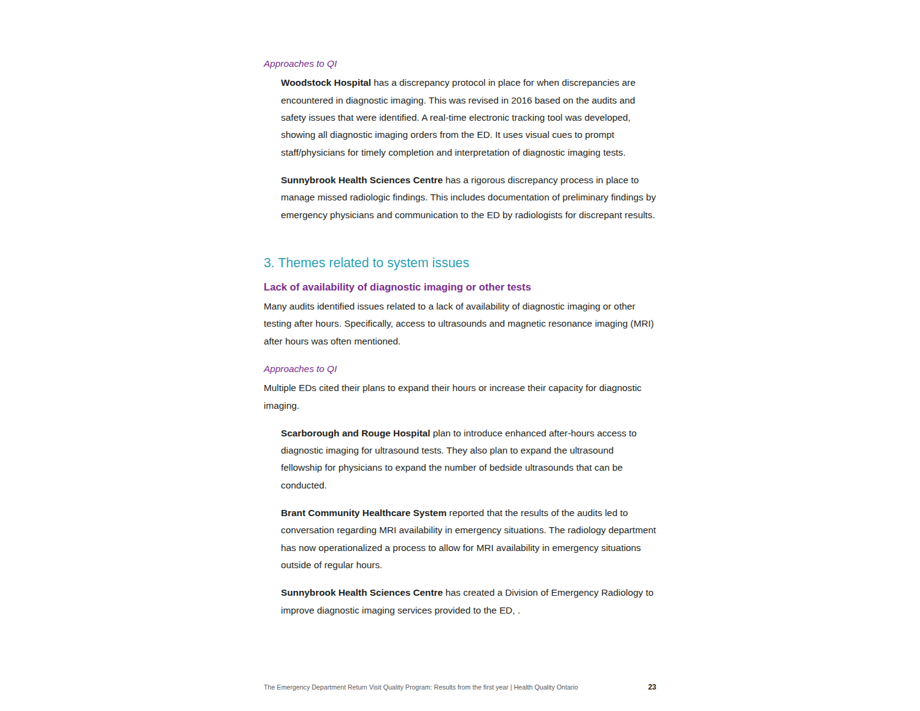Approaches to QI
Woodstock Hospital has a discrepancy protocol in place for when discrepancies are encountered in diagnostic imaging. This was revised in 2016 based on the audits and safety issues that were identified. A real-time electronic tracking tool was developed, showing all diagnostic imaging orders from the ED. It uses visual cues to prompt staff/physicians for timely completion and interpretation of diagnostic imaging tests.
Sunnybrook Health Sciences Centre has a rigorous discrepancy process in place to manage missed radiologic findings. This includes documentation of preliminary findings by emergency physicians and communication to the ED by radiologists for discrepant results.
3. Themes related to system issues
Lack of availability of diagnostic imaging or other tests
Many audits identified issues related to a lack of availability of diagnostic imaging or other testing after hours. Specifically, access to ultrasounds and magnetic resonance imaging (MRI) after hours was often mentioned.
Approaches to QI
Multiple EDs cited their plans to expand their hours or increase their capacity for diagnostic imaging.
Scarborough and Rouge Hospital plan to introduce enhanced after-hours access to diagnostic imaging for ultrasound tests. They also plan to expand the ultrasound fellowship for physicians to expand the number of bedside ultrasounds that can be conducted.
Brant Community Healthcare System reported that the results of the audits led to conversation regarding MRI availability in emergency situations. The radiology department has now operationalized a process to allow for MRI availability in emergency situations outside of regular hours.
Sunnybrook Health Sciences Centre has created a Division of Emergency Radiology to improve diagnostic imaging services provided to the ED, .
The Emergency Department Return Visit Quality Program: Results from the first year | Health Quality Ontario 23